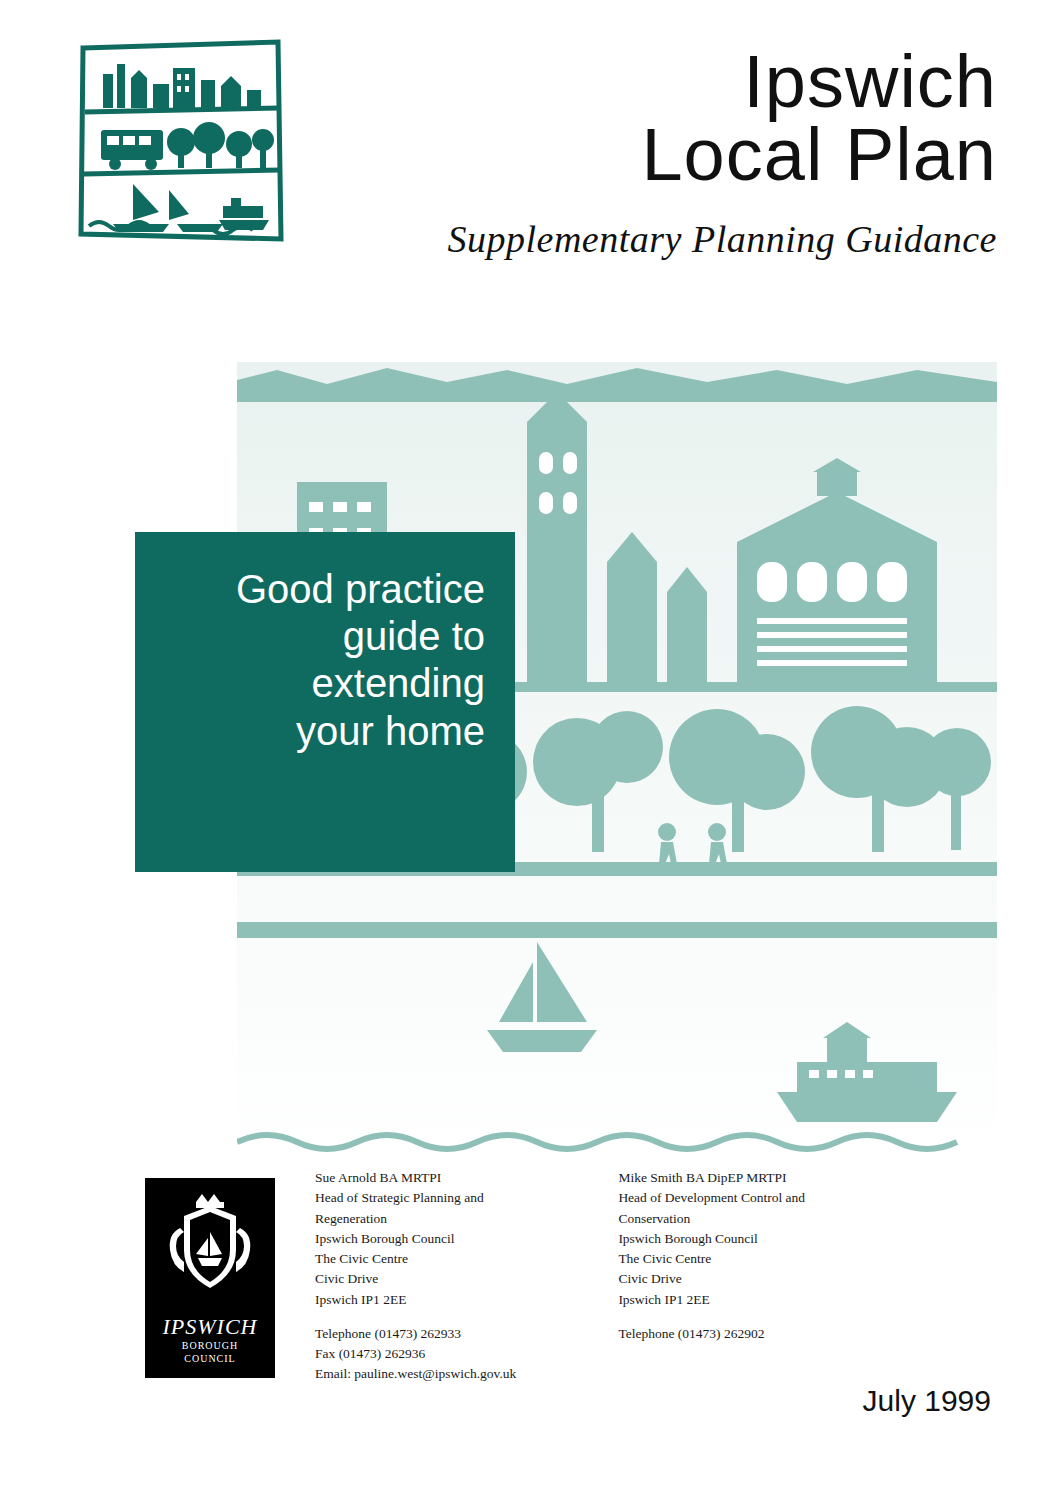IpswichLocal Plan
Supplementary Planning Guidance
Good practice
guide to
extending
your home
IPSWICH
BOROUGH
COUNCIL
Sue Arnold BA MRTPI
Head of Strategic Planning and
Regeneration
Ipswich Borough Council
The Civic Centre
Civic Drive
Ipswich IP1 2EE
Telephone (01473) 262933
Fax (01473) 262936
Email: pauline.west@ipswich.gov.uk
Mike Smith BA DipEP MRTPI
Head of Development Control and
Conservation
Ipswich Borough Council
The Civic Centre
Civic Drive
Ipswich IP1 2EE
Telephone (01473) 262902
July 1999